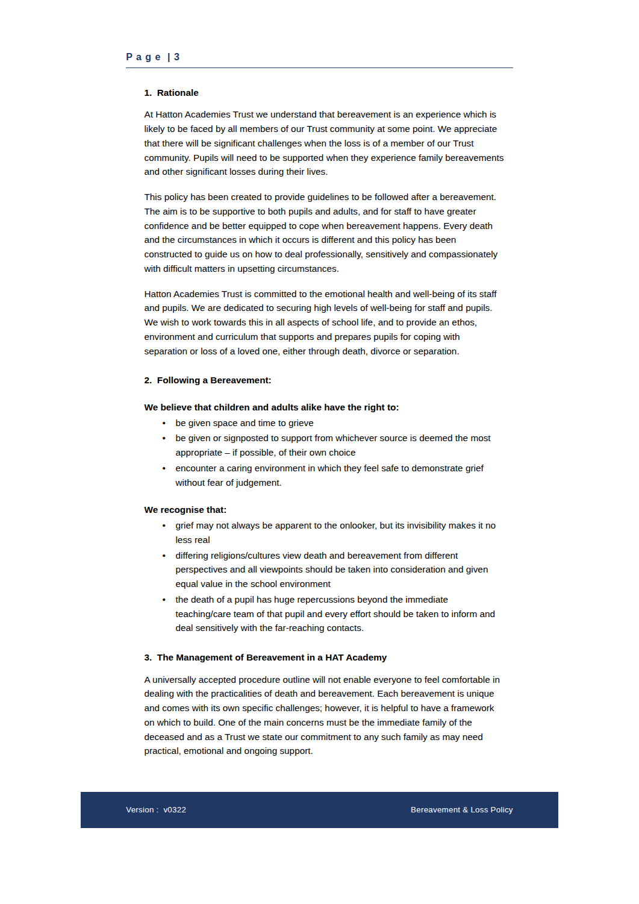P a g e | 3
1. Rationale
At Hatton Academies Trust we understand that bereavement is an experience which is likely to be faced by all members of our Trust community at some point. We appreciate that there will be significant challenges when the loss is of a member of our Trust community. Pupils will need to be supported when they experience family bereavements and other significant losses during their lives.
This policy has been created to provide guidelines to be followed after a bereavement. The aim is to be supportive to both pupils and adults, and for staff to have greater confidence and be better equipped to cope when bereavement happens. Every death and the circumstances in which it occurs is different and this policy has been constructed to guide us on how to deal professionally, sensitively and compassionately with difficult matters in upsetting circumstances.
Hatton Academies Trust is committed to the emotional health and well-being of its staff and pupils. We are dedicated to securing high levels of well-being for staff and pupils. We wish to work towards this in all aspects of school life, and to provide an ethos, environment and curriculum that supports and prepares pupils for coping with separation or loss of a loved one, either through death, divorce or separation.
2. Following a Bereavement:
We believe that children and adults alike have the right to:
be given space and time to grieve
be given or signposted to support from whichever source is deemed the most appropriate – if possible, of their own choice
encounter a caring environment in which they feel safe to demonstrate grief without fear of judgement.
We recognise that:
grief may not always be apparent to the onlooker, but its invisibility makes it no less real
differing religions/cultures view death and bereavement from different perspectives and all viewpoints should be taken into consideration and given equal value in the school environment
the death of a pupil has huge repercussions beyond the immediate teaching/care team of that pupil and every effort should be taken to inform and deal sensitively with the far-reaching contacts.
3. The Management of Bereavement in a HAT Academy
A universally accepted procedure outline will not enable everyone to feel comfortable in dealing with the practicalities of death and bereavement. Each bereavement is unique and comes with its own specific challenges; however, it is helpful to have a framework on which to build. One of the main concerns must be the immediate family of the deceased and as a Trust we state our commitment to any such family as may need practical, emotional and ongoing support.
Version : v0322
Bereavement & Loss Policy